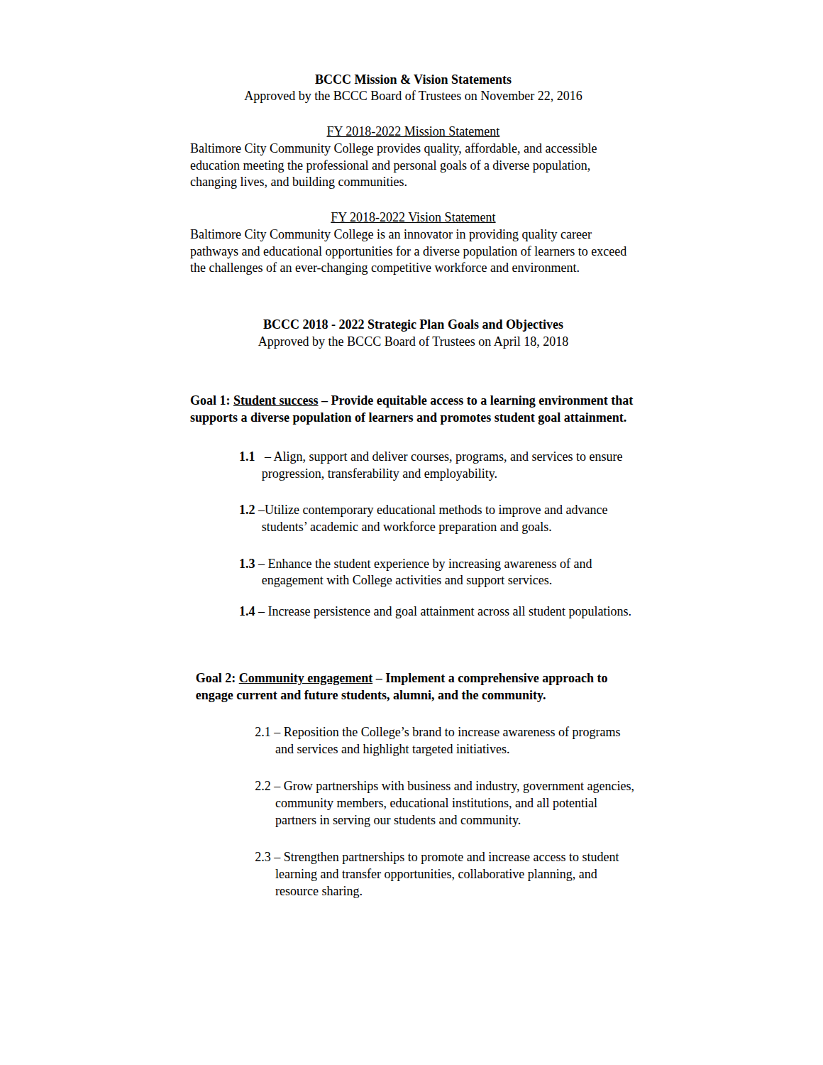BCCC Mission & Vision Statements
Approved by the BCCC Board of Trustees on November 22, 2016
FY 2018-2022 Mission Statement
Baltimore City Community College provides quality, affordable, and accessible education meeting the professional and personal goals of a diverse population, changing lives, and building communities.
FY 2018-2022 Vision Statement
Baltimore City Community College is an innovator in providing quality career pathways and educational opportunities for a diverse population of learners to exceed the challenges of an ever-changing competitive workforce and environment.
BCCC 2018 - 2022 Strategic Plan Goals and Objectives
Approved by the BCCC Board of Trustees on April 18, 2018
Goal 1: Student success – Provide equitable access to a learning environment that supports a diverse population of learners and promotes student goal attainment.
1.1 – Align, support and deliver courses, programs, and services to ensure progression, transferability and employability.
1.2 –Utilize contemporary educational methods to improve and advance students’ academic and workforce preparation and goals.
1.3 – Enhance the student experience by increasing awareness of and engagement with College activities and support services.
1.4 – Increase persistence and goal attainment across all student populations.
Goal 2: Community engagement – Implement a comprehensive approach to engage current and future students, alumni, and the community.
2.1 – Reposition the College’s brand to increase awareness of programs and services and highlight targeted initiatives.
2.2 – Grow partnerships with business and industry, government agencies, community members, educational institutions, and all potential partners in serving our students and community.
2.3 – Strengthen partnerships to promote and increase access to student learning and transfer opportunities, collaborative planning, and resource sharing.